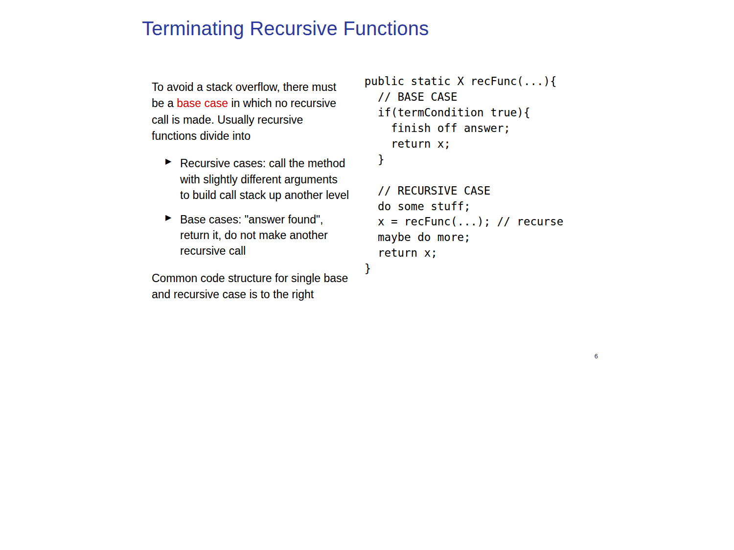Terminating Recursive Functions
To avoid a stack overflow, there must be a base case in which no recursive call is made. Usually recursive functions divide into
Recursive cases: call the method with slightly different arguments to build call stack up another level
Base cases: "answer found", return it, do not make another recursive call
Common code structure for single base and recursive case is to the right
public static X recFunc(...){
  // BASE CASE
  if(termCondition true){
    finish off answer;
    return x;
  }

  // RECURSIVE CASE
  do some stuff;
  x = recFunc(...); // recurse
  maybe do more;
  return x;
}
6